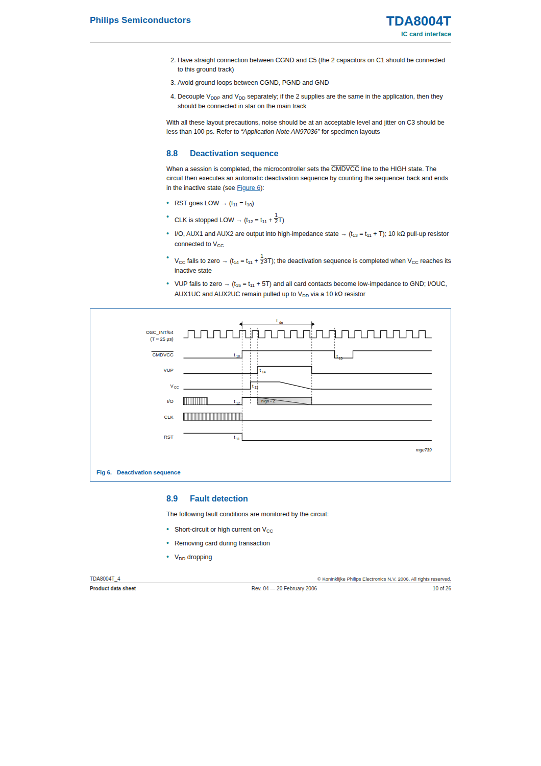Philips Semiconductors
TDA8004T
IC card interface
Have straight connection between CGND and C5 (the 2 capacitors on C1 should be connected to this ground track)
Avoid ground loops between CGND, PGND and GND
Decouple VDDP and VDD separately; if the 2 supplies are the same in the application, then they should be connected in star on the main track
With all these layout precautions, noise should be at an acceptable level and jitter on C3 should be less than 100 ps. Refer to “Application Note AN97036” for specimen layouts
8.8 Deactivation sequence
When a session is completed, the microcontroller sets the CMDVCC line to the HIGH state. The circuit then executes an automatic deactivation sequence by counting the sequencer back and ends in the inactive state (see Figure 6):
RST goes LOW → (t11 = t10)
CLK is stopped LOW → (t12 = t11 + 12 T)
I/O, AUX1 and AUX2 are output into high-impedance state → (t13 = t11 + T); 10 kΩ pull-up resistor connected to VCC
VCC falls to zero → (t14 = t11 + 123T); the deactivation sequence is completed when VCC reaches its inactive state
VUP falls to zero → (t15 = t11 + 5T) and all card contacts become low-impedance to GND; I/OUC, AUX1UC and AUX2UC remain pulled up to VDD via a 10 kΩ resistor
OSC_INT/64 (T ≈ 25 µs) CMDVCC VUP V I/O CLK RST CC t de t10 t15 t14 t13 high - Z t12 t11 mge739
Fig 6. Deactivation sequence
8.9 Fault detection
The following fault conditions are monitored by the circuit:
Short-circuit or high current on VCC
Removing card during transaction
VDD dropping
TDA8004T_4
© Koninklijke Philips Electronics N.V. 2006. All rights reserved.
Product data sheet
Rev. 04 — 20 February 2006
10 of 26